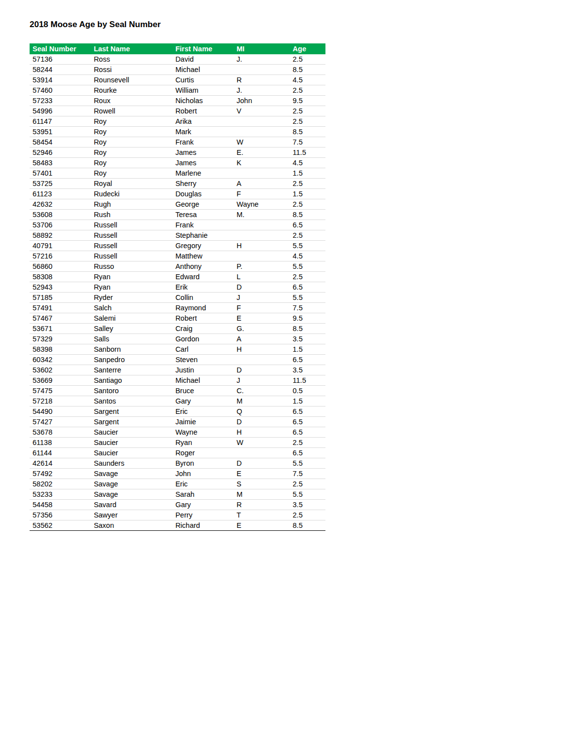2018 Moose Age by Seal Number
| Seal Number | Last Name | First Name | MI | Age |
| --- | --- | --- | --- | --- |
| 57136 | Ross | David | J. | 2.5 |
| 58244 | Rossi | Michael | | 8.5 |
| 53914 | Rounsevell | Curtis | R | 4.5 |
| 57460 | Rourke | William | J. | 2.5 |
| 57233 | Roux | Nicholas | John | 9.5 |
| 54996 | Rowell | Robert | V | 2.5 |
| 61147 | Roy | Arika | | 2.5 |
| 53951 | Roy | Mark | | 8.5 |
| 58454 | Roy | Frank | W | 7.5 |
| 52946 | Roy | James | E. | 11.5 |
| 58483 | Roy | James | K | 4.5 |
| 57401 | Roy | Marlene | | 1.5 |
| 53725 | Royal | Sherry | A | 2.5 |
| 61123 | Rudecki | Douglas | F | 1.5 |
| 42632 | Rugh | George | Wayne | 2.5 |
| 53608 | Rush | Teresa | M. | 8.5 |
| 53706 | Russell | Frank | | 6.5 |
| 58892 | Russell | Stephanie | | 2.5 |
| 40791 | Russell | Gregory | H | 5.5 |
| 57216 | Russell | Matthew | | 4.5 |
| 56860 | Russo | Anthony | P. | 5.5 |
| 58308 | Ryan | Edward | L | 2.5 |
| 52943 | Ryan | Erik | D | 6.5 |
| 57185 | Ryder | Collin | J | 5.5 |
| 57491 | Salch | Raymond | F | 7.5 |
| 57467 | Salemi | Robert | E | 9.5 |
| 53671 | Salley | Craig | G. | 8.5 |
| 57329 | Salls | Gordon | A | 3.5 |
| 58398 | Sanborn | Carl | H | 1.5 |
| 60342 | Sanpedro | Steven | | 6.5 |
| 53602 | Santerre | Justin | D | 3.5 |
| 53669 | Santiago | Michael | J | 11.5 |
| 57475 | Santoro | Bruce | C. | 0.5 |
| 57218 | Santos | Gary | M | 1.5 |
| 54490 | Sargent | Eric | Q | 6.5 |
| 57427 | Sargent | Jaimie | D | 6.5 |
| 53678 | Saucier | Wayne | H | 6.5 |
| 61138 | Saucier | Ryan | W | 2.5 |
| 61144 | Saucier | Roger | | 6.5 |
| 42614 | Saunders | Byron | D | 5.5 |
| 57492 | Savage | John | E | 7.5 |
| 58202 | Savage | Eric | S | 2.5 |
| 53233 | Savage | Sarah | M | 5.5 |
| 54458 | Savard | Gary | R | 3.5 |
| 57356 | Sawyer | Perry | T | 2.5 |
| 53562 | Saxon | Richard | E | 8.5 |